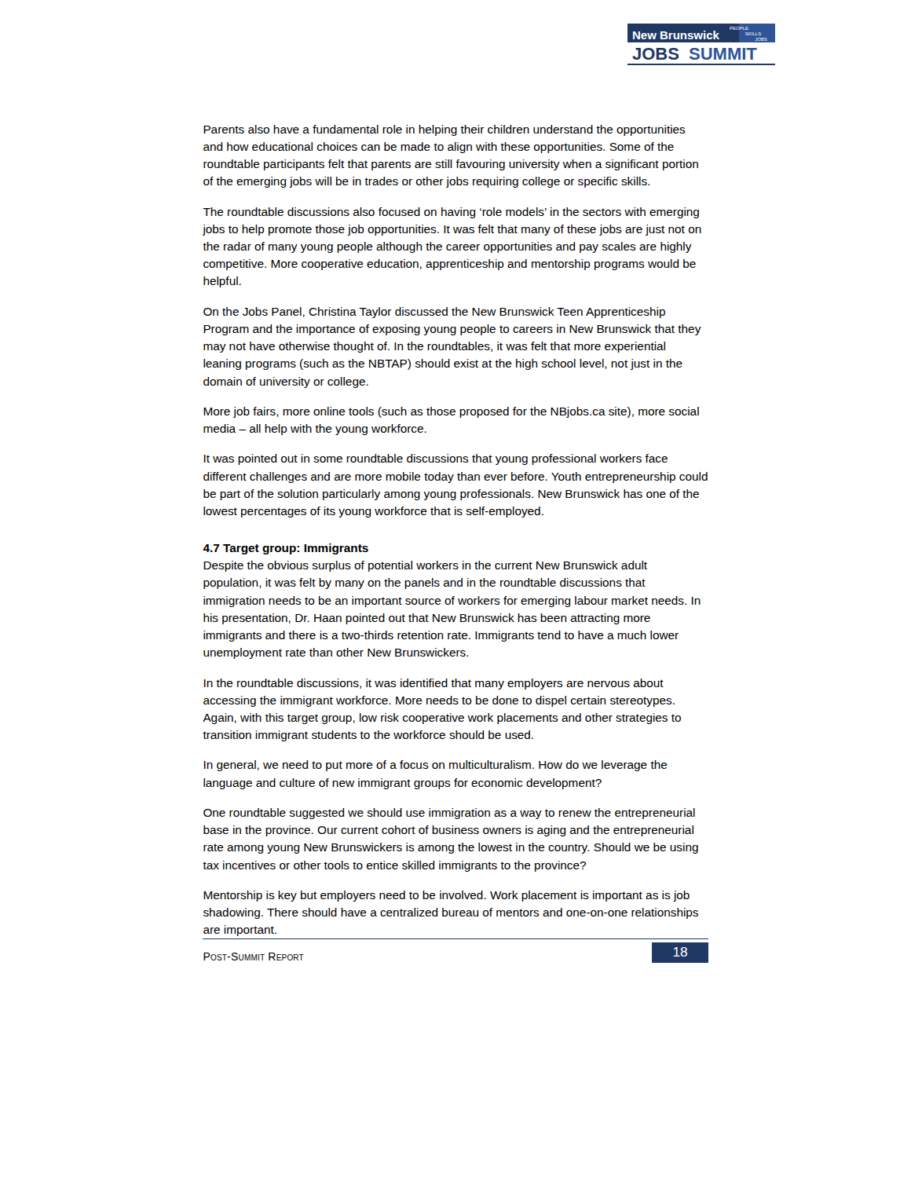PEOPLE SKILLS JOBS New Brunswick JOBS SUMMIT
Parents also have a fundamental role in helping their children understand the opportunities and how educational choices can be made to align with these opportunities. Some of the roundtable participants felt that parents are still favouring university when a significant portion of the emerging jobs will be in trades or other jobs requiring college or specific skills.
The roundtable discussions also focused on having ‘role models’ in the sectors with emerging jobs to help promote those job opportunities. It was felt that many of these jobs are just not on the radar of many young people although the career opportunities and pay scales are highly competitive. More cooperative education, apprenticeship and mentorship programs would be helpful.
On the Jobs Panel, Christina Taylor discussed the New Brunswick Teen Apprenticeship Program and the importance of exposing young people to careers in New Brunswick that they may not have otherwise thought of. In the roundtables, it was felt that more experiential leaning programs (such as the NBTAP) should exist at the high school level, not just in the domain of university or college.
More job fairs, more online tools (such as those proposed for the NBjobs.ca site), more social media – all help with the young workforce.
It was pointed out in some roundtable discussions that young professional workers face different challenges and are more mobile today than ever before. Youth entrepreneurship could be part of the solution particularly among young professionals. New Brunswick has one of the lowest percentages of its young workforce that is self-employed.
4.7 Target group: Immigrants
Despite the obvious surplus of potential workers in the current New Brunswick adult population, it was felt by many on the panels and in the roundtable discussions that immigration needs to be an important source of workers for emerging labour market needs. In his presentation, Dr. Haan pointed out that New Brunswick has been attracting more immigrants and there is a two-thirds retention rate. Immigrants tend to have a much lower unemployment rate than other New Brunswickers.
In the roundtable discussions, it was identified that many employers are nervous about accessing the immigrant workforce. More needs to be done to dispel certain stereotypes. Again, with this target group, low risk cooperative work placements and other strategies to transition immigrant students to the workforce should be used.
In general, we need to put more of a focus on multiculturalism. How do we leverage the language and culture of new immigrant groups for economic development?
One roundtable suggested we should use immigration as a way to renew the entrepreneurial base in the province. Our current cohort of business owners is aging and the entrepreneurial rate among young New Brunswickers is among the lowest in the country. Should we be using tax incentives or other tools to entice skilled immigrants to the province?
Mentorship is key but employers need to be involved. Work placement is important as is job shadowing. There should have a centralized bureau of mentors and one-on-one relationships are important.
Post-Summit Report
18